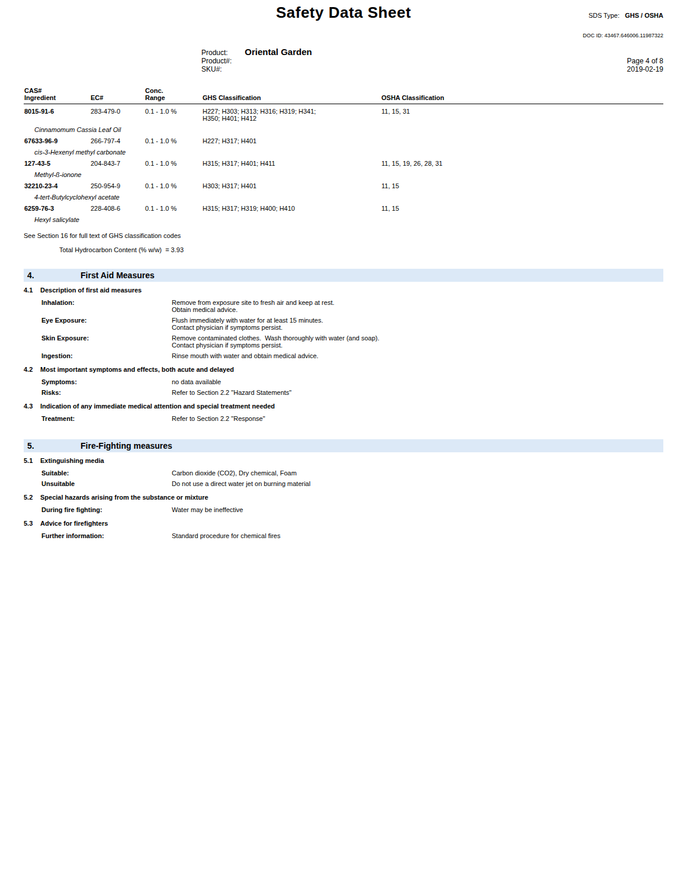SDS Type: GHS / OSHA
Safety Data Sheet
DOC ID: 43467.646006.11987322
Product: Oriental Garden
Product#:
Page 4 of 8
SKU#:
2019-02-19
| CAS# Ingredient | EC# | Conc. Range | GHS Classification | OSHA Classification |
| --- | --- | --- | --- | --- |
| 8015-91-6 | 283-479-0 | 0.1 - 1.0 % | H227; H303; H313; H316; H319; H341; H350; H401; H412 | 11, 15, 31 |
| Cinnamomum Cassia Leaf Oil |
| 67633-96-9 | 266-797-4 | 0.1 - 1.0 % | H227; H317; H401 | |
| cis-3-Hexenyl methyl carbonate |
| 127-43-5 | 204-843-7 | 0.1 - 1.0 % | H315; H317; H401; H411 | 11, 15, 19, 26, 28, 31 |
| Methyl-ß-ionone |
| 32210-23-4 | 250-954-9 | 0.1 - 1.0 % | H303; H317; H401 | 11, 15 |
| 4-tert-Butylcyclohexyl acetate |
| 6259-76-3 | 228-408-6 | 0.1 - 1.0 % | H315; H317; H319; H400; H410 | 11, 15 |
| Hexyl salicylate |
See Section 16 for full text of GHS classification codes
Total Hydrocarbon Content (% w/w) = 3.93
4. First Aid Measures
4.1 Description of first aid measures
| Inhalation: | Remove from exposure site to fresh air and keep at rest. Obtain medical advice. |
| Eye Exposure: | Flush immediately with water for at least 15 minutes. Contact physician if symptoms persist. |
| Skin Exposure: | Remove contaminated clothes. Wash thoroughly with water (and soap). Contact physician if symptoms persist. |
| Ingestion: | Rinse mouth with water and obtain medical advice. |
4.2 Most important symptoms and effects, both acute and delayed
| Symptoms: | no data available |
| Risks: | Refer to Section 2.2 "Hazard Statements" |
4.3 Indication of any immediate medical attention and special treatment needed
| Treatment: | Refer to Section 2.2 "Response" |
5. Fire-Fighting measures
5.1 Extinguishing media
| Suitable: | Carbon dioxide (CO2), Dry chemical, Foam |
| Unsuitable | Do not use a direct water jet on burning material |
5.2 Special hazards arising from the substance or mixture
| During fire fighting: | Water may be ineffective |
5.3 Advice for firefighters
| Further information: | Standard procedure for chemical fires |